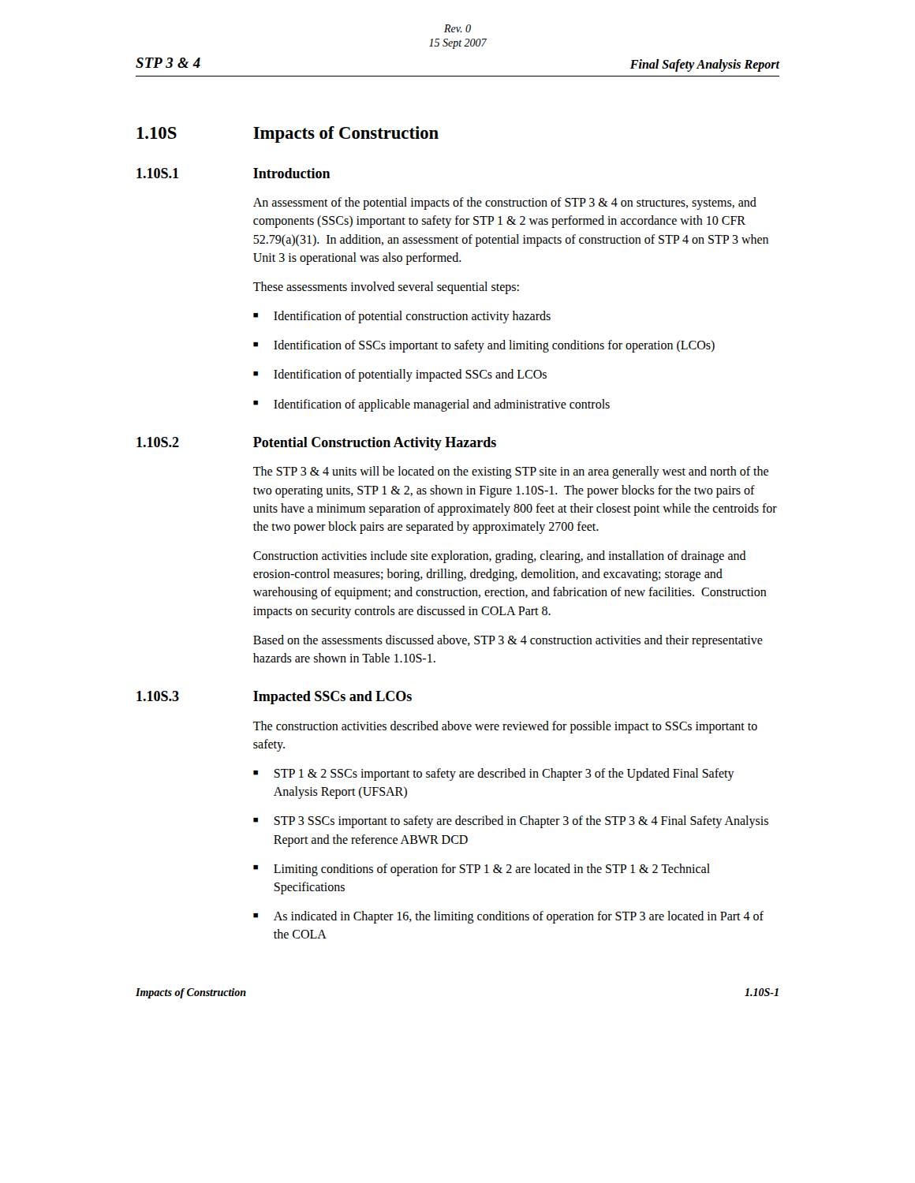Rev. 0
15 Sept 2007
STP 3 & 4
Final Safety Analysis Report
1.10SImpacts of Construction
1.10S.1 Introduction
An assessment of the potential impacts of the construction of STP 3 & 4 on structures, systems, and components (SSCs) important to safety for STP 1 & 2 was performed in accordance with 10 CFR 52.79(a)(31). In addition, an assessment of potential impacts of construction of STP 4 on STP 3 when Unit 3 is operational was also performed.
These assessments involved several sequential steps:
Identification of potential construction activity hazards
Identification of SSCs important to safety and limiting conditions for operation (LCOs)
Identification of potentially impacted SSCs and LCOs
Identification of applicable managerial and administrative controls
1.10S.2 Potential Construction Activity Hazards
The STP 3 & 4 units will be located on the existing STP site in an area generally west and north of the two operating units, STP 1 & 2, as shown in Figure 1.10S-1. The power blocks for the two pairs of units have a minimum separation of approximately 800 feet at their closest point while the centroids for the two power block pairs are separated by approximately 2700 feet.
Construction activities include site exploration, grading, clearing, and installation of drainage and erosion-control measures; boring, drilling, dredging, demolition, and excavating; storage and warehousing of equipment; and construction, erection, and fabrication of new facilities. Construction impacts on security controls are discussed in COLA Part 8.
Based on the assessments discussed above, STP 3 & 4 construction activities and their representative hazards are shown in Table 1.10S-1.
1.10S.3 Impacted SSCs and LCOs
The construction activities described above were reviewed for possible impact to SSCs important to safety.
STP 1 & 2 SSCs important to safety are described in Chapter 3 of the Updated Final Safety Analysis Report (UFSAR)
STP 3 SSCs important to safety are described in Chapter 3 of the STP 3 & 4 Final Safety Analysis Report and the reference ABWR DCD
Limiting conditions of operation for STP 1 & 2 are located in the STP 1 & 2 Technical Specifications
As indicated in Chapter 16, the limiting conditions of operation for STP 3 are located in Part 4 of the COLA
Impacts of Construction
1.10S-1